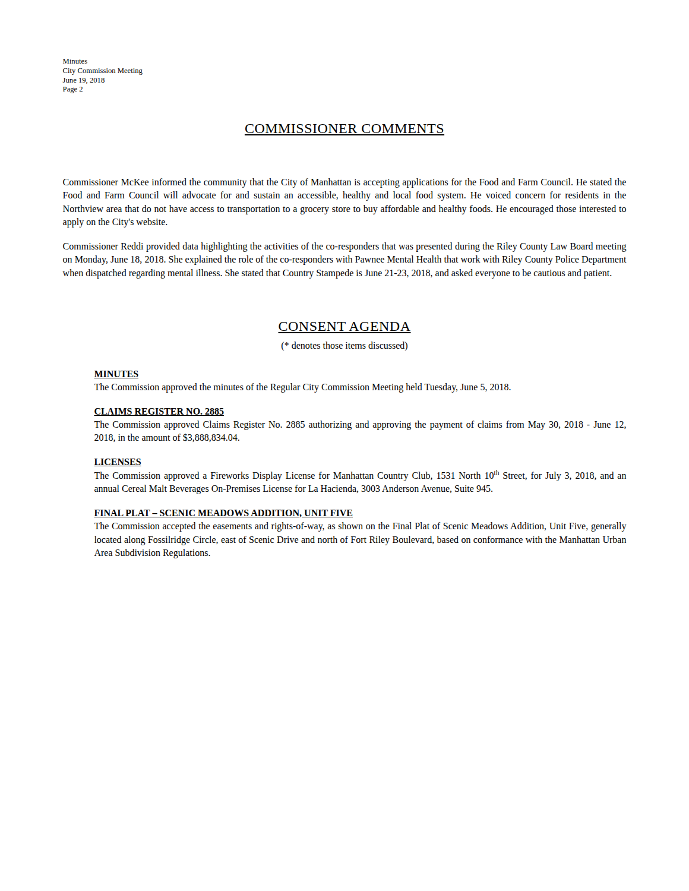Minutes
City Commission Meeting
June 19, 2018
Page 2
COMMISSIONER COMMENTS
Commissioner McKee informed the community that the City of Manhattan is accepting applications for the Food and Farm Council. He stated the Food and Farm Council will advocate for and sustain an accessible, healthy and local food system. He voiced concern for residents in the Northview area that do not have access to transportation to a grocery store to buy affordable and healthy foods. He encouraged those interested to apply on the City's website.
Commissioner Reddi provided data highlighting the activities of the co-responders that was presented during the Riley County Law Board meeting on Monday, June 18, 2018. She explained the role of the co-responders with Pawnee Mental Health that work with Riley County Police Department when dispatched regarding mental illness. She stated that Country Stampede is June 21-23, 2018, and asked everyone to be cautious and patient.
CONSENT AGENDA
(* denotes those items discussed)
MINUTES
The Commission approved the minutes of the Regular City Commission Meeting held Tuesday, June 5, 2018.
CLAIMS REGISTER NO. 2885
The Commission approved Claims Register No. 2885 authorizing and approving the payment of claims from May 30, 2018 - June 12, 2018, in the amount of $3,888,834.04.
LICENSES
The Commission approved a Fireworks Display License for Manhattan Country Club, 1531 North 10th Street, for July 3, 2018, and an annual Cereal Malt Beverages On-Premises License for La Hacienda, 3003 Anderson Avenue, Suite 945.
FINAL PLAT – SCENIC MEADOWS ADDITION, UNIT FIVE
The Commission accepted the easements and rights-of-way, as shown on the Final Plat of Scenic Meadows Addition, Unit Five, generally located along Fossilridge Circle, east of Scenic Drive and north of Fort Riley Boulevard, based on conformance with the Manhattan Urban Area Subdivision Regulations.